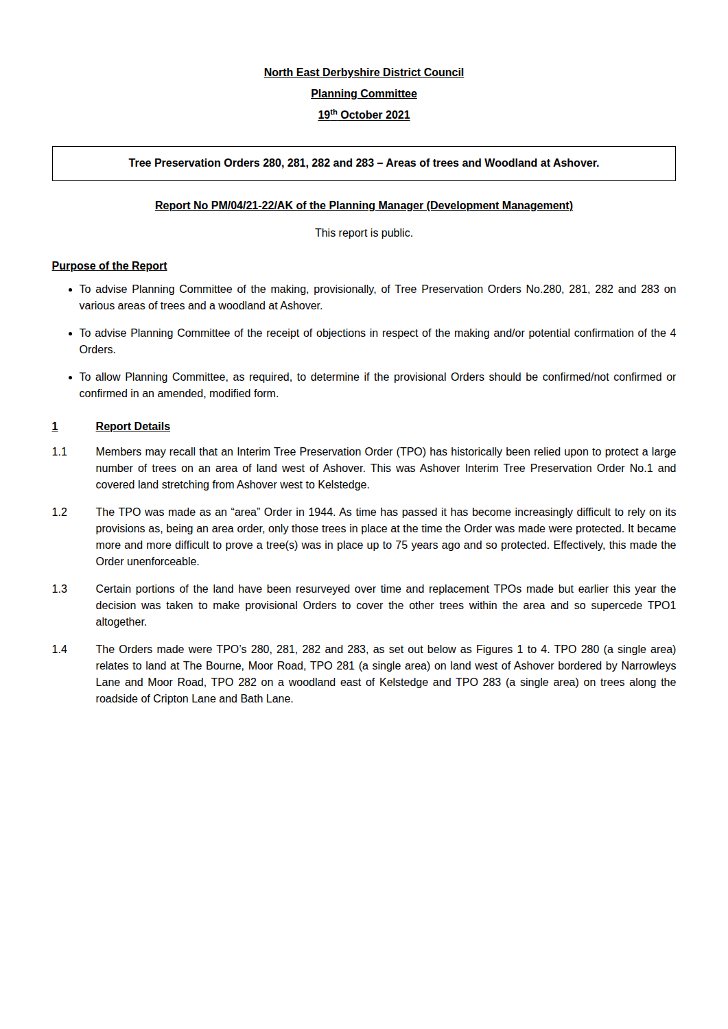North East Derbyshire District Council
Planning Committee
19th October 2021
Tree Preservation Orders 280, 281, 282 and 283 – Areas of trees and Woodland at Ashover.
Report No PM/04/21-22/AK of the Planning Manager (Development Management)
This report is public.
Purpose of the Report
To advise Planning Committee of the making, provisionally, of Tree Preservation Orders No.280, 281, 282 and 283 on various areas of trees and a woodland at Ashover.
To advise Planning Committee of the receipt of objections in respect of the making and/or potential confirmation of the 4 Orders.
To allow Planning Committee, as required, to determine if the provisional Orders should be confirmed/not confirmed or confirmed in an amended, modified form.
1 Report Details
1.1 Members may recall that an Interim Tree Preservation Order (TPO) has historically been relied upon to protect a large number of trees on an area of land west of Ashover. This was Ashover Interim Tree Preservation Order No.1 and covered land stretching from Ashover west to Kelstedge.
1.2 The TPO was made as an “area” Order in 1944. As time has passed it has become increasingly difficult to rely on its provisions as, being an area order, only those trees in place at the time the Order was made were protected. It became more and more difficult to prove a tree(s) was in place up to 75 years ago and so protected. Effectively, this made the Order unenforceable.
1.3 Certain portions of the land have been resurveyed over time and replacement TPOs made but earlier this year the decision was taken to make provisional Orders to cover the other trees within the area and so supercede TPO1 altogether.
1.4 The Orders made were TPO’s 280, 281, 282 and 283, as set out below as Figures 1 to 4. TPO 280 (a single area) relates to land at The Bourne, Moor Road, TPO 281 (a single area) on land west of Ashover bordered by Narrowleys Lane and Moor Road, TPO 282 on a woodland east of Kelstedge and TPO 283 (a single area) on trees along the roadside of Cripton Lane and Bath Lane.